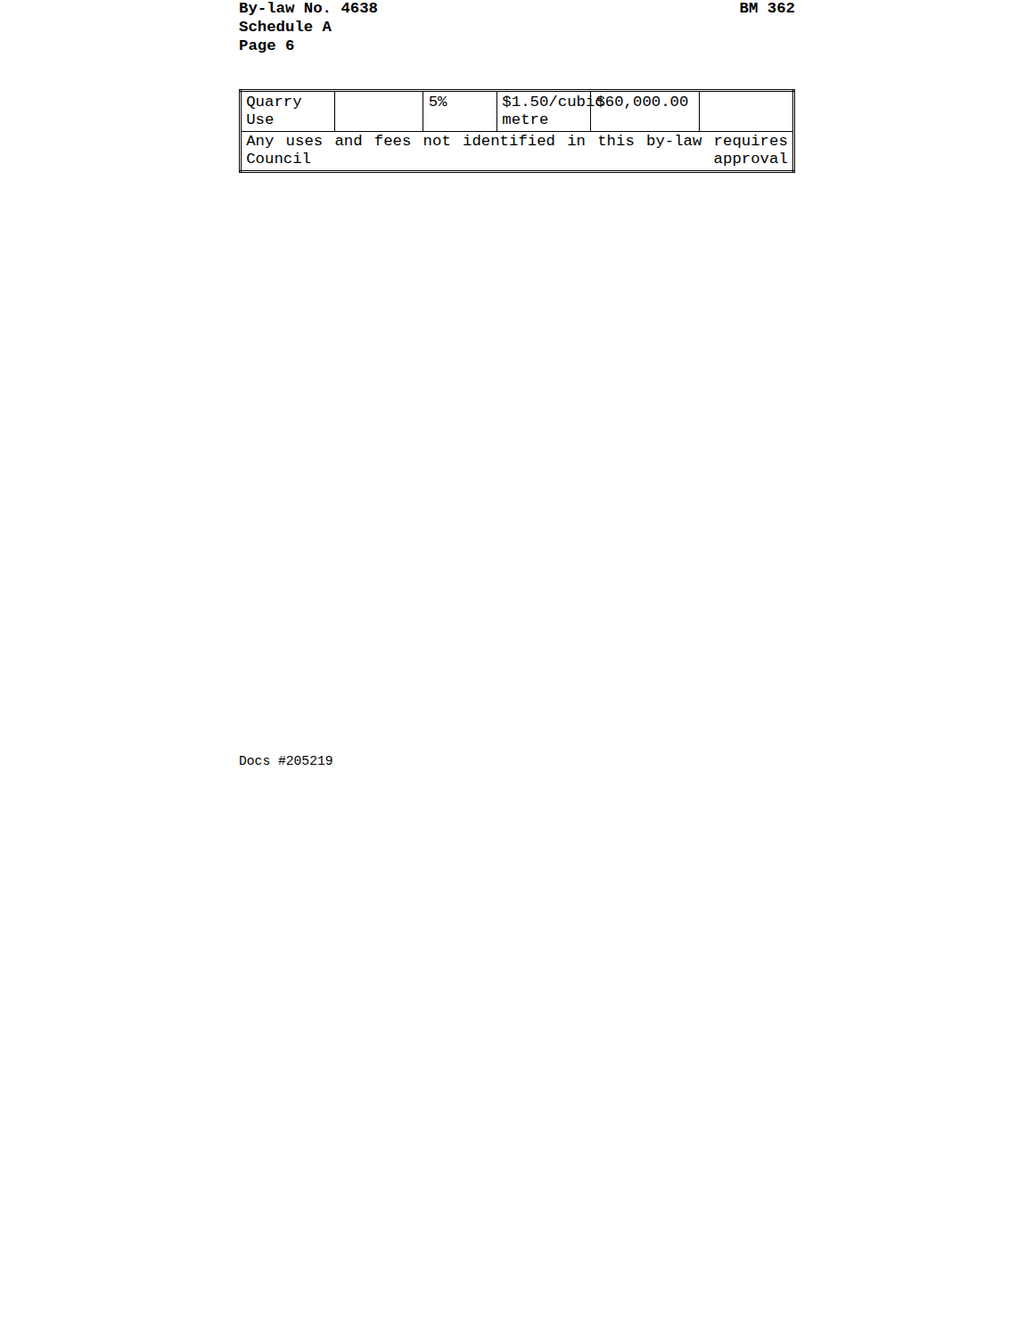By-law No. 4638
Schedule A
Page 6
BM 362
| Quarry Use | | 5% | $1.50/cubic metre | $60,000.00 | |
| Any uses and fees not identified in this by-law requires Council approval |
Docs #205219